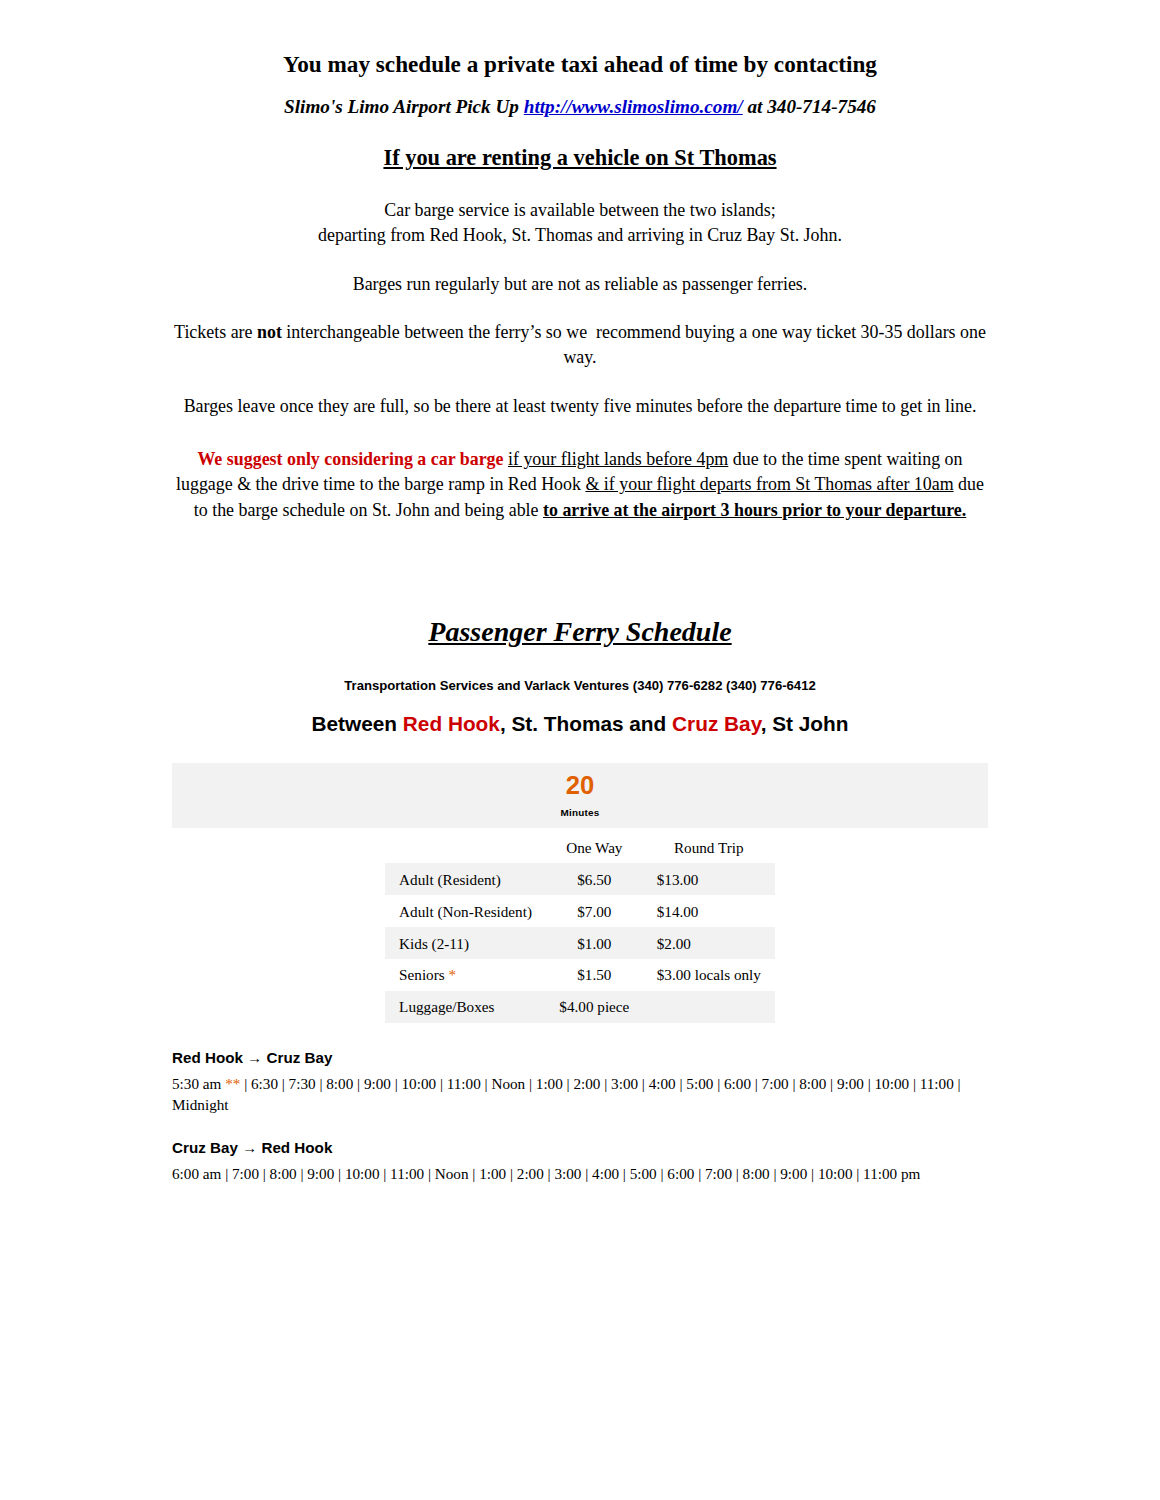You may schedule a private taxi ahead of time by contacting
Slimo's Limo Airport Pick Up http://www.slimoslimo.com/ at 340-714-7546
If you are renting a vehicle on St Thomas
Car barge service is available between the two islands;
departing from Red Hook, St. Thomas and arriving in Cruz Bay St. John.
Barges run regularly but are not as reliable as passenger ferries.
Tickets are not interchangeable between the ferry’s so we recommend buying a one way ticket 30-35 dollars one way.
Barges leave once they are full, so be there at least twenty five minutes before the departure time to get in line.
We suggest only considering a car barge if your flight lands before 4pm due to the time spent waiting on luggage & the drive time to the barge ramp in Red Hook & if your flight departs from St Thomas after 10am due to the barge schedule on St. John and being able to arrive at the airport 3 hours prior to your departure.
Passenger Ferry Schedule
Transportation Services and Varlack Ventures (340) 776-6282 (340) 776-6412
Between Red Hook, St. Thomas and Cruz Bay, St John
20 Minutes
| | One Way | Round Trip |
| --- | --- | --- |
| Adult (Resident) | $6.50 | $13.00 |
| Adult (Non-Resident) | $7.00 | $14.00 |
| Kids (2-11) | $1.00 | $2.00 |
| Seniors * | $1.50 | $3.00 locals only |
| Luggage/Boxes | $4.00 piece | |
Red Hook → Cruz Bay
5:30 am ** | 6:30 | 7:30 | 8:00 | 9:00 | 10:00 | 11:00 | Noon | 1:00 | 2:00 | 3:00 | 4:00 | 5:00 | 6:00 | 7:00 | 8:00 | 9:00 | 10:00 | 11:00 | Midnight
Cruz Bay → Red Hook
6:00 am | 7:00 | 8:00 | 9:00 | 10:00 | 11:00 | Noon | 1:00 | 2:00 | 3:00 | 4:00 | 5:00 | 6:00 | 7:00 | 8:00 | 9:00 | 10:00 | 11:00 pm